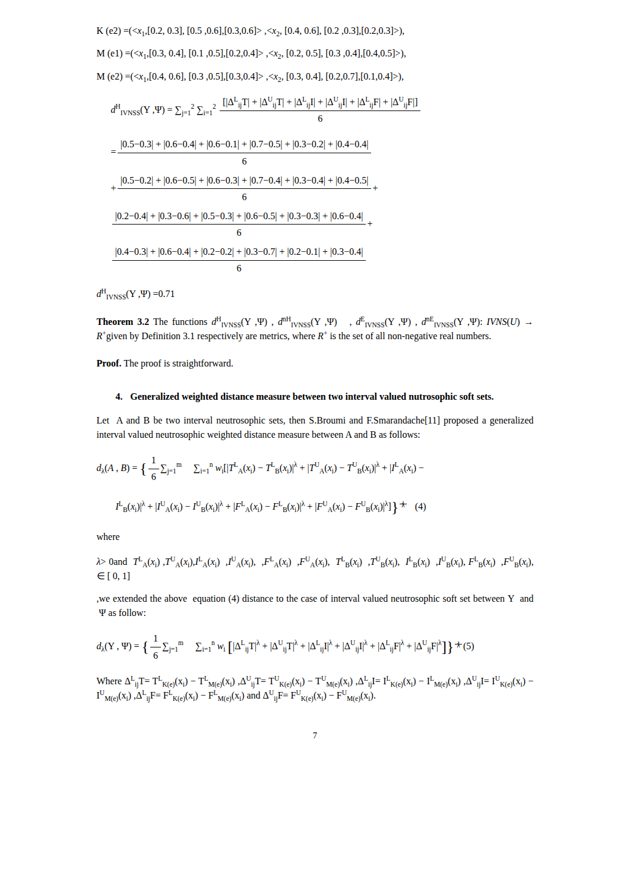K (e2) =(<x1,[0.2, 0.3], [0.5 ,0.6],[0.3,0.6]> ,<x2, [0.4, 0.6], [0.2 ,0.3],[0.2,0.3]>),
M (e1) =(<x1,[0.3, 0.4], [0.1 ,0.5],[0.2,0.4]> ,<x2, [0.2, 0.5], [0.3 ,0.4],[0.4,0.5]>),
M (e2) =(<x1,[0.4, 0.6], [0.3 ,0.5],[0.3,0.4]> ,<x2, [0.3, 0.4], [0.2,0.7],[0.1,0.4]>),
dHIVNSS(Υ ,Ψ) = ∑j=12 ∑i=12 [|ΔLijT| + |ΔUijT| + |ΔLijI| + |ΔUijI| + |ΔLijF| + |ΔUijF|] 6
= |0.5−0.3| + |0.6−0.4| + |0.6−0.1| + |0.7−0.5| + |0.3−0.2| + |0.4−0.4| 6
+ |0.5−0.2| + |0.6−0.5| + |0.6−0.3| + |0.7−0.4| + |0.3−0.4| + |0.4−0.5| 6 +
|0.2−0.4| + |0.3−0.6| + |0.5−0.3| + |0.6−0.5| + |0.3−0.3| + |0.6−0.4| 6 +
|0.4−0.3| + |0.6−0.4| + |0.2−0.2| + |0.3−0.7| + |0.2−0.1| + |0.3−0.4| 6
dHIVNSS(Υ ,Ψ) =0.71
Theorem 3.2 The functions dHIVNSS(Υ ,Ψ) , dnHIVNSS(Υ ,Ψ) , dEIVNSS(Υ ,Ψ) , dnEIVNSS(Υ ,Ψ): IVNS(U) → R+given by Definition 3.1 respectively are metrics, where R+ is the set of all non-negative real numbers.
Proof. The proof is straightforward.
4. Generalized weighted distance measure between two interval valued nutrosophic soft sets.
Let A and B be two interval neutrosophic sets, then S.Broumi and F.Smarandache[11] proposed a generalized interval valued neutrosophic weighted distance measure between A and B as follows:
dλ(A , B) = {16∑j=1m ∑i=1n wi[|TLA(xi) − TLB(xi)|λ + |TUA(xi) − TUB(xi)|λ + |ILA(xi) −
ILB(xi)|λ + |IUA(xi) − IUB(xi)|λ + |FLA(xi) − FLB(xi)|λ + |FUA(xi) − FUB(xi)|λ]}1 λ (4)
where
λ> 0and TLA(xi) ,TUA(xi),ILA(xi) ,IUA(xi), ,FLA(xi) ,FUA(xi), TLB(xi) ,TUB(xi), ILB(xi) ,IUB(xi), FLB(xi) ,FUB(xi), ∈ [ 0, 1]
,we extended the above equation (4) distance to the case of interval valued neutrosophic soft set between Υ and Ψ as follow:
dλ(Υ , Ψ) = {16∑j=1m ∑i=1n wi [|ΔLijT|λ + |ΔUijT|λ + |ΔLijI|λ + |ΔUijI|λ + |ΔLijF|λ + |ΔUijF|λ]}1 λ(5)
Where ΔLijT= TLK(e)(xi) − TLM(e)(xi) ,ΔUijT= TUK(e)(xi) − TUM(e)(xi) ,ΔLijI= ILK(e)(xi) − ILM(e)(xi) ,ΔUijI= IUK(e)(xi) − IUM(e)(xi) ,ΔLijF= FLK(e)(xi) − FLM(e)(xi) and ΔUijF= FUK(e)(xi) − FUM(e)(xi).
7